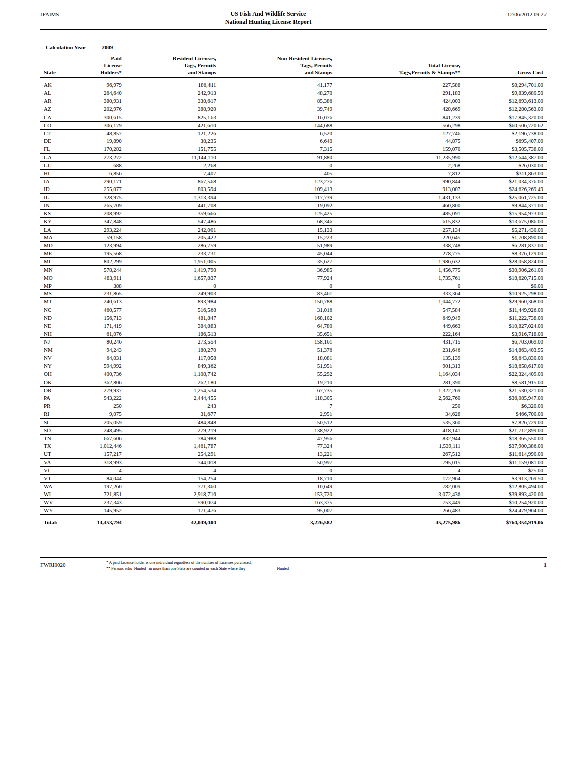IFAIMS
US Fish And Wildlife Service
National Hunting License Report
12/06/2012 09:27
Calculation Year 2009
| State | Paid License Holders* | Resident Licenses, Tags, Permits and Stamps | Non-Resident Licenses, Tags, Permits and Stamps | Total License, Tags,Permits & Stamps** | Gross Cost |
| --- | --- | --- | --- | --- | --- |
| AK | 96,979 | 186,411 | 41,177 | 227,588 | $8,294,701.00 |
| AL | 264,640 | 242,913 | 48,270 | 291,183 | $9,839,680.50 |
| AR | 380,931 | 338,617 | 85,386 | 424,003 | $12,693,613.00 |
| AZ | 202,976 | 388,920 | 39,749 | 428,669 | $12,280,563.00 |
| CA | 300,615 | 825,163 | 16,076 | 841,239 | $17,845,320.00 |
| CO | 306,179 | 421,610 | 144,688 | 566,298 | $60,506,720.62 |
| CT | 48,857 | 121,226 | 6,520 | 127,746 | $2,196,738.00 |
| DE | 19,890 | 38,235 | 6,640 | 44,875 | $695,407.00 |
| FL | 170,282 | 151,755 | 7,315 | 159,070 | $3,505,738.00 |
| GA | 273,272 | 11,144,110 | 91,880 | 11,235,990 | $12,644,387.00 |
| GU | 688 | 2,268 | 0 | 2,268 | $26,030.00 |
| HI | 6,856 | 7,407 | 405 | 7,812 | $311,863.00 |
| IA | 290,171 | 867,568 | 123,276 | 990,844 | $21,034,376.00 |
| ID | 255,077 | 803,594 | 109,413 | 913,007 | $24,626,269.49 |
| IL | 328,975 | 1,313,394 | 117,739 | 1,431,133 | $25,061,725.00 |
| IN | 265,709 | 441,708 | 19,092 | 460,800 | $9,844,371.00 |
| KS | 208,992 | 359,666 | 125,425 | 485,091 | $15,954,973.00 |
| KY | 347,848 | 547,486 | 68,346 | 615,832 | $13,675,086.00 |
| LA | 293,224 | 242,001 | 15,133 | 257,134 | $5,271,430.00 |
| MA | 59,158 | 205,422 | 15,223 | 220,645 | $1,708,890.00 |
| MD | 123,994 | 286,759 | 51,989 | 338,748 | $6,281,837.00 |
| ME | 195,568 | 233,731 | 45,044 | 278,775 | $8,376,129.00 |
| MI | 802,299 | 1,951,005 | 35,627 | 1,986,632 | $28,058,824.00 |
| MN | 578,244 | 1,419,790 | 36,985 | 1,456,775 | $30,906,261.00 |
| MO | 483,911 | 1,657,837 | 77,924 | 1,735,761 | $18,620,715.00 |
| MP | 388 | 0 | 0 | 0 | $0.00 |
| MS | 231,865 | 249,903 | 83,461 | 333,364 | $10,925,298.00 |
| MT | 240,613 | 893,984 | 150,788 | 1,044,772 | $29,960,368.00 |
| NC | 460,577 | 516,568 | 31,016 | 547,584 | $11,449,926.00 |
| ND | 156,713 | 481,847 | 168,102 | 649,949 | $11,222,738.00 |
| NE | 171,419 | 384,883 | 64,780 | 449,663 | $10,827,024.00 |
| NH | 61,076 | 186,513 | 35,651 | 222,164 | $3,916,718.00 |
| NJ | 80,246 | 273,554 | 158,161 | 431,715 | $6,703,069.00 |
| NM | 94,243 | 180,270 | 51,376 | 231,646 | $14,863,403.95 |
| NV | 64,031 | 117,058 | 18,081 | 135,139 | $6,643,830.00 |
| NY | 594,992 | 849,362 | 51,951 | 901,313 | $18,658,617.00 |
| OH | 400,736 | 1,108,742 | 55,292 | 1,164,034 | $22,324,409.00 |
| OK | 362,806 | 262,180 | 19,210 | 281,390 | $8,581,915.00 |
| OR | 279,937 | 1,254,534 | 67,735 | 1,322,269 | $21,530,321.00 |
| PA | 943,222 | 2,444,455 | 118,305 | 2,562,760 | $36,085,947.00 |
| PR | 250 | 243 | 7 | 250 | $6,320.00 |
| RI | 9,075 | 31,677 | 2,951 | 34,628 | $466,700.00 |
| SC | 205,059 | 484,848 | 50,512 | 535,360 | $7,826,729.00 |
| SD | 248,495 | 279,219 | 138,922 | 418,141 | $21,712,899.00 |
| TN | 667,606 | 784,988 | 47,956 | 832,944 | $18,365,550.00 |
| TX | 1,012,446 | 1,461,787 | 77,324 | 1,539,111 | $37,900,386.00 |
| UT | 157,217 | 254,291 | 13,221 | 267,512 | $11,614,990.00 |
| VA | 318,993 | 744,018 | 50,997 | 795,015 | $11,159,081.00 |
| VI | 4 | 4 | 0 | 4 | $25.00 |
| VT | 84,044 | 154,254 | 18,710 | 172,964 | $3,913,269.50 |
| WA | 197,260 | 771,360 | 10,649 | 782,009 | $12,805,494.00 |
| WI | 721,851 | 2,918,716 | 153,720 | 3,072,436 | $39,893,420.00 |
| WV | 237,343 | 590,074 | 163,375 | 753,449 | $10,254,920.00 |
| WY | 145,952 | 171,476 | 95,007 | 266,483 | $24,479,904.00 |
| Total: | 14,453,794 | 42,049,404 | 3,226,582 | 45,275,986 | $764,354,919.06 |
FWRI0020
* A paid License holder is one individual regardless of the number of Licenses purchased.
** Persons who Hunted in more than one State are counted in each State where they Hunted
1